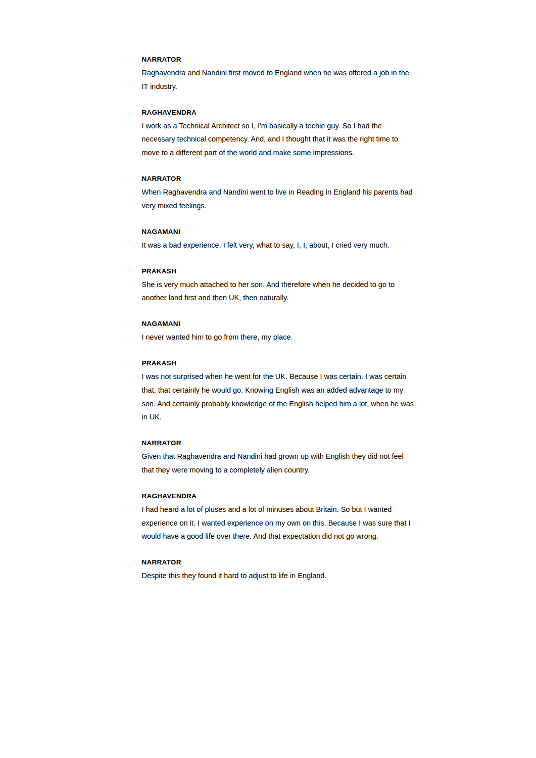NARRATOR
Raghavendra and Nandini first moved to England when he was offered a job in the IT industry.
RAGHAVENDRA
I work as a Technical Architect so I, I'm basically a techie guy. So I had the necessary technical competency. And, and I thought that it was the right time to move to a different part of the world and make some impressions.
NARRATOR
When Raghavendra and Nandini went to live in Reading in England his parents had very mixed feelings.
NAGAMANI
It was a bad experience. I felt very, what to say, I, I, about, I cried very much.
PRAKASH
She is very much attached to her son. And therefore when he decided to go to another land first and then UK, then naturally.
NAGAMANI
I never wanted him to go from there, my place.
PRAKASH
I was not surprised when he went for the UK. Because I was certain. I was certain that, that certainly he would go. Knowing English was an added advantage to my son. And certainly probably knowledge of the English helped him a lot, when he was in UK.
NARRATOR
Given that Raghavendra and Nandini had grown up with English they did not feel that they were moving to a completely alien country.
RAGHAVENDRA
I had heard a lot of pluses and a lot of minuses about Britain. So but I wanted experience on it. I wanted experience on my own on this. Because I was sure that I would have a good life over there. And that expectation did not go wrong.
NARRATOR
Despite this they found it hard to adjust to life in England.